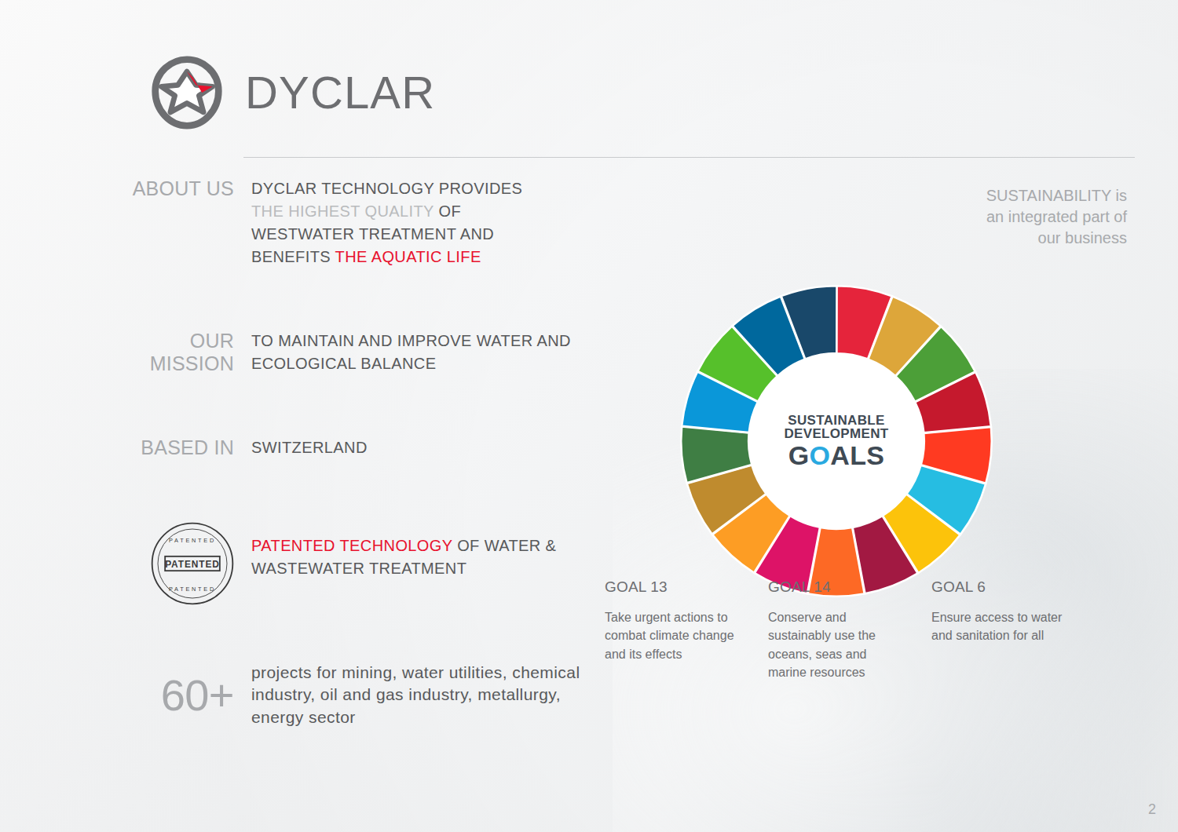DYCLAR
ABOUT US
DYCLAR TECHNOLOGY PROVIDES
THE HIGHEST QUALITY OF
WESTWATER TREATMENT AND
BENEFITS THE AQUATIC LIFE
OUR
MISSION
TO MAINTAIN AND IMPROVE WATER AND
ECOLOGICAL BALANCE
BASED IN
SWITZERLAND
PATENTED PATENTED PATENTED
PATENTED TECHNOLOGY OF WATER &
WASTEWATER TREATMENT
60+
projects for mining, water utilities, chemical industry, oil and gas industry, metallurgy, energy sector
SUSTAINABILITY is
an integrated part of
our business
SUSTAINABLE
DEVELOPMENT
GOALS
GOAL 13
Take urgent actions to combat climate change and its effects
GOAL 14
Conserve and sustainably use the oceans, seas and marine resources
GOAL 6
Ensure access to water and sanitation for all
2